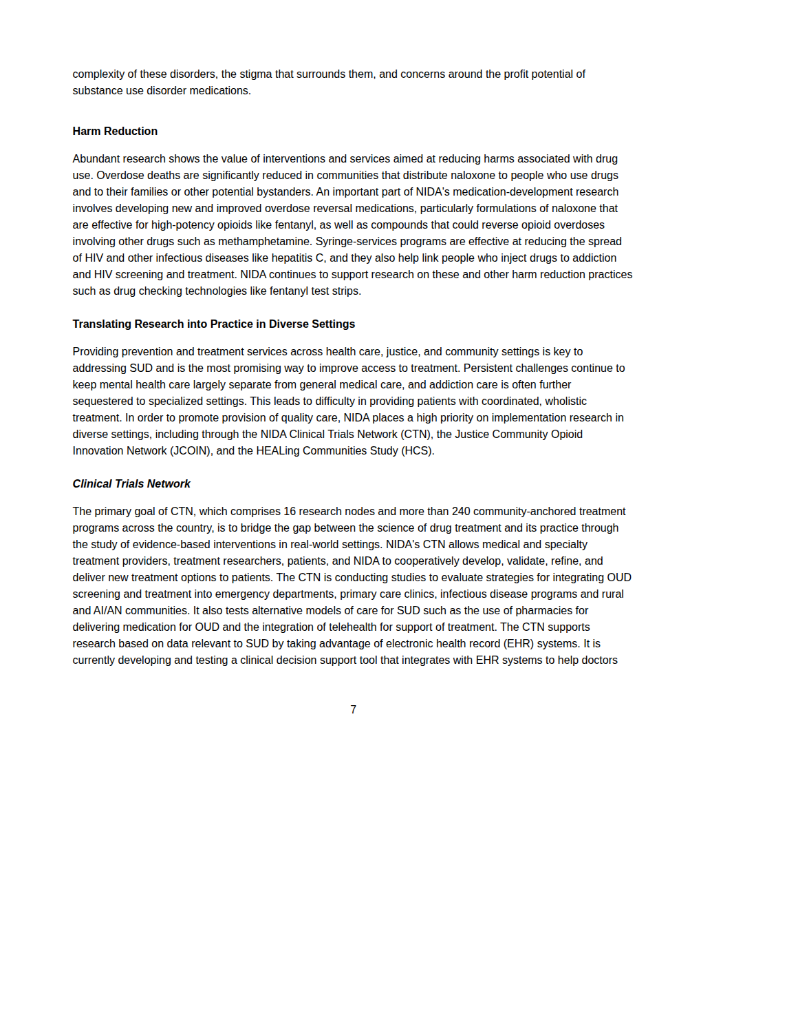complexity of these disorders, the stigma that surrounds them, and concerns around the profit potential of substance use disorder medications.
Harm Reduction
Abundant research shows the value of interventions and services aimed at reducing harms associated with drug use. Overdose deaths are significantly reduced in communities that distribute naloxone to people who use drugs and to their families or other potential bystanders. An important part of NIDA's medication-development research involves developing new and improved overdose reversal medications, particularly formulations of naloxone that are effective for high-potency opioids like fentanyl, as well as compounds that could reverse opioid overdoses involving other drugs such as methamphetamine. Syringe-services programs are effective at reducing the spread of HIV and other infectious diseases like hepatitis C, and they also help link people who inject drugs to addiction and HIV screening and treatment. NIDA continues to support research on these and other harm reduction practices such as drug checking technologies like fentanyl test strips.
Translating Research into Practice in Diverse Settings
Providing prevention and treatment services across health care, justice, and community settings is key to addressing SUD and is the most promising way to improve access to treatment. Persistent challenges continue to keep mental health care largely separate from general medical care, and addiction care is often further sequestered to specialized settings. This leads to difficulty in providing patients with coordinated, wholistic treatment. In order to promote provision of quality care, NIDA places a high priority on implementation research in diverse settings, including through the NIDA Clinical Trials Network (CTN), the Justice Community Opioid Innovation Network (JCOIN), and the HEALing Communities Study (HCS).
Clinical Trials Network
The primary goal of CTN, which comprises 16 research nodes and more than 240 community-anchored treatment programs across the country, is to bridge the gap between the science of drug treatment and its practice through the study of evidence-based interventions in real-world settings. NIDA's CTN allows medical and specialty treatment providers, treatment researchers, patients, and NIDA to cooperatively develop, validate, refine, and deliver new treatment options to patients. The CTN is conducting studies to evaluate strategies for integrating OUD screening and treatment into emergency departments, primary care clinics, infectious disease programs and rural and AI/AN communities. It also tests alternative models of care for SUD such as the use of pharmacies for delivering medication for OUD and the integration of telehealth for support of treatment. The CTN supports research based on data relevant to SUD by taking advantage of electronic health record (EHR) systems. It is currently developing and testing a clinical decision support tool that integrates with EHR systems to help doctors
7